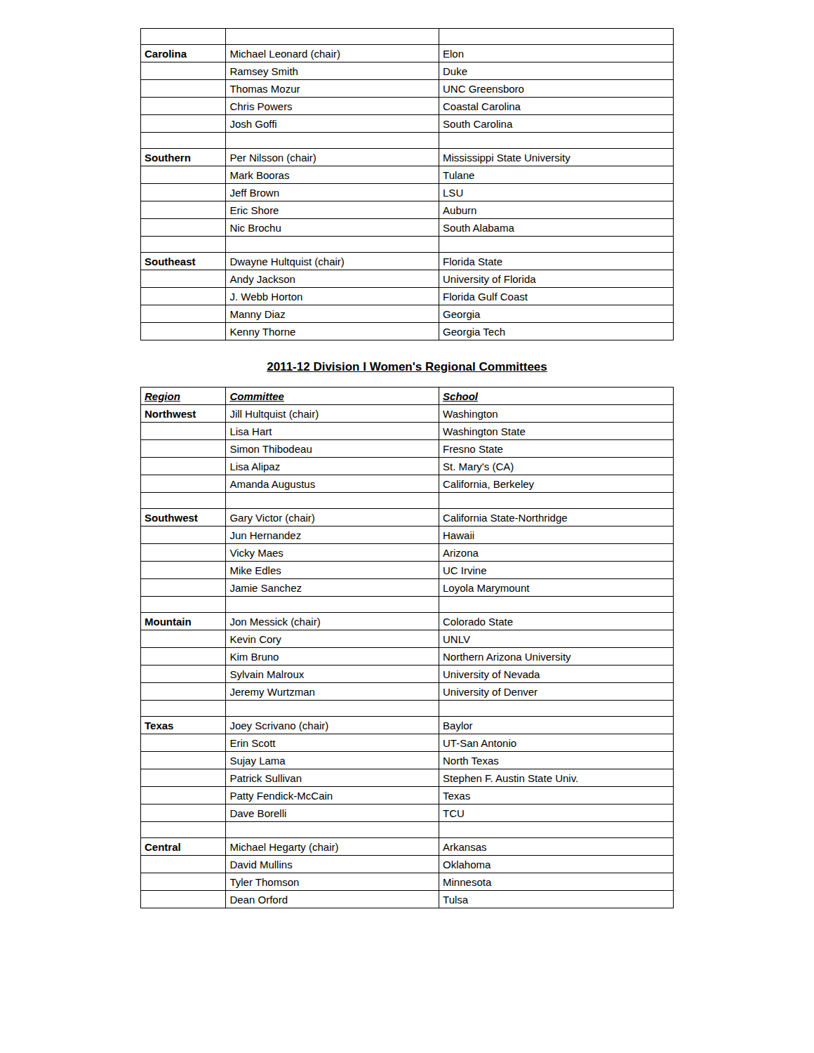| Carolina | Michael Leonard (chair) | Elon |
| | Ramsey Smith | Duke |
| | Thomas Mozur | UNC Greensboro |
| | Chris Powers | Coastal Carolina |
| | Josh Goffi | South Carolina |
| Southern | Per Nilsson (chair) | Mississippi State University |
| | Mark Booras | Tulane |
| | Jeff Brown | LSU |
| | Eric Shore | Auburn |
| | Nic Brochu | South Alabama |
| Southeast | Dwayne Hultquist (chair) | Florida State |
| | Andy Jackson | University of Florida |
| | J. Webb Horton | Florida Gulf Coast |
| | Manny Diaz | Georgia |
| | Kenny Thorne | Georgia Tech |
2011-12 Division I Women's Regional Committees
| Region | Committee | School |
| Northwest | Jill Hultquist (chair) | Washington |
| | Lisa Hart | Washington State |
| | Simon Thibodeau | Fresno State |
| | Lisa Alipaz | St. Mary's (CA) |
| | Amanda Augustus | California, Berkeley |
| Southwest | Gary Victor (chair) | California State-Northridge |
| | Jun Hernandez | Hawaii |
| | Vicky Maes | Arizona |
| | Mike Edles | UC Irvine |
| | Jamie Sanchez | Loyola Marymount |
| Mountain | Jon Messick (chair) | Colorado State |
| | Kevin Cory | UNLV |
| | Kim Bruno | Northern Arizona University |
| | Sylvain Malroux | University of Nevada |
| | Jeremy Wurtzman | University of Denver |
| Texas | Joey Scrivano (chair) | Baylor |
| | Erin Scott | UT-San Antonio |
| | Sujay Lama | North Texas |
| | Patrick Sullivan | Stephen F. Austin State Univ. |
| | Patty Fendick-McCain | Texas |
| | Dave Borelli | TCU |
| Central | Michael Hegarty (chair) | Arkansas |
| | David Mullins | Oklahoma |
| | Tyler Thomson | Minnesota |
| | Dean Orford | Tulsa |